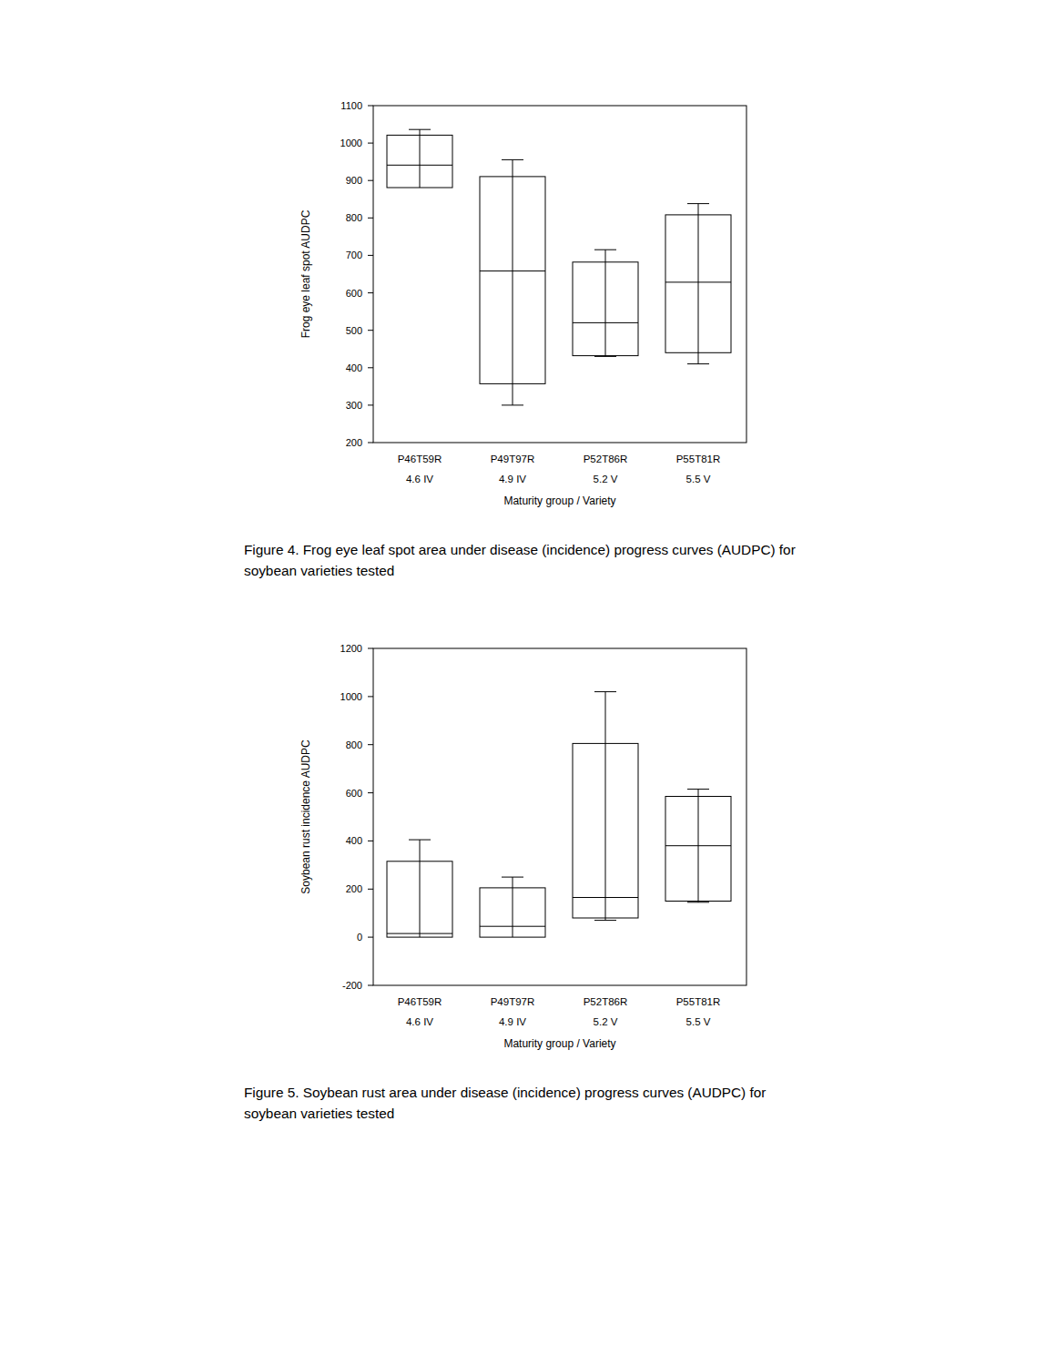Figure 4 chart Y axis: Frog eye leaf spot AUDPC, 200 to 1100 step 100 Categories: P46T59R (4.6 IV), P49T97R (4.9 IV), P52T86R (5.2 V), P55T81R (5.5 V) 200 300 400 500 600 700 800 900 1000 1100 Frog eye leaf spot AUDPC P46T59R P49T97R P52T86R P55T81R 4.6 IV 4.9 IV 5.2 V 5.5 V Maturity group / Variety
Figure 4. Frog eye leaf spot area under disease (incidence) progress curves (AUDPC) for soybean varieties tested
Figure 5 chart Y axis: Soybean rust incidence AUDPC, -200 to 1200 step 200 -200 0 200 400 600 800 1000 1200 Soybean rust incidence AUDPC P46T59R P49T97R P52T86R P55T81R 4.6 IV 4.9 IV 5.2 V 5.5 V Maturity group / Variety
Figure 5. Soybean rust area under disease (incidence) progress curves (AUDPC) for soybean varieties tested